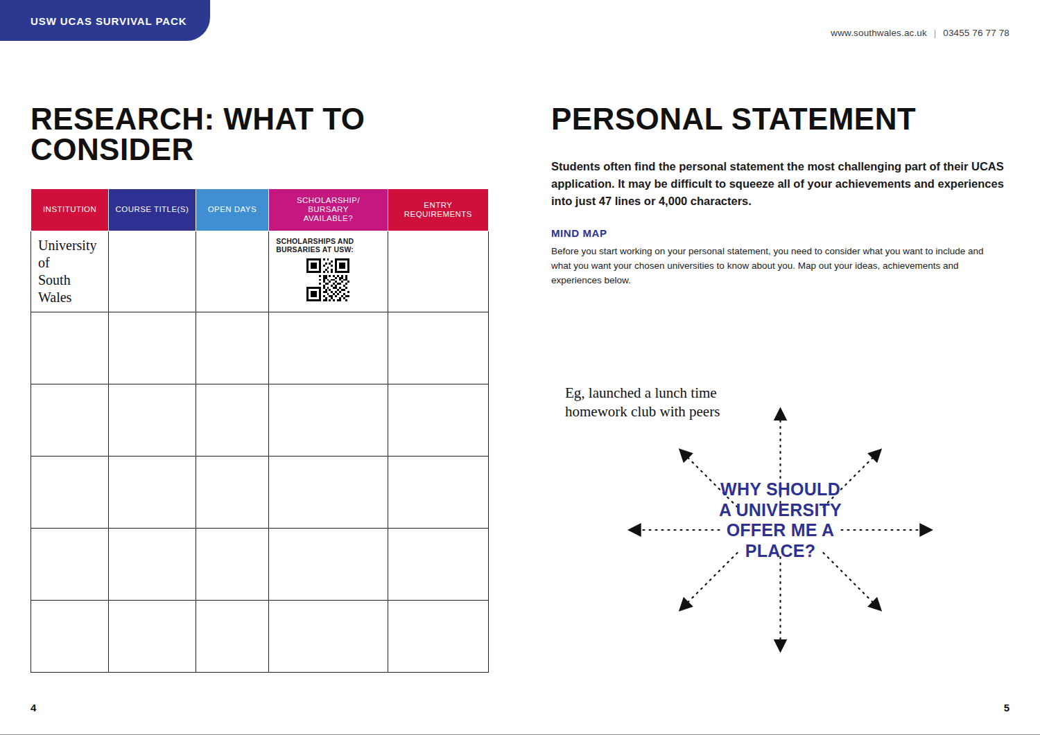USW UCAS SURVIVAL PACK
www.southwales.ac.uk | 03455 76 77 78
Research: What to consider
| Institution | Course Title(s) | Open Days | Scholarship/ Bursary Available? | Entry Requirements |
| --- | --- | --- | --- | --- |
| University of South Wales | | | Scholarships and bursaries at USW: | |
Personal Statement
Students often find the personal statement the most challenging part of their UCAS application. It may be difficult to squeeze all of your achievements and experiences into just 47 lines or 4,000 characters.
Mind Map
Before you start working on your personal statement, you need to consider what you want to include and what you want your chosen universities to know about you. Map out your ideas, achievements and experiences below.
Eg, launched a lunch time
homework club with peers
Why should
a university
offer me a
place?
4
5